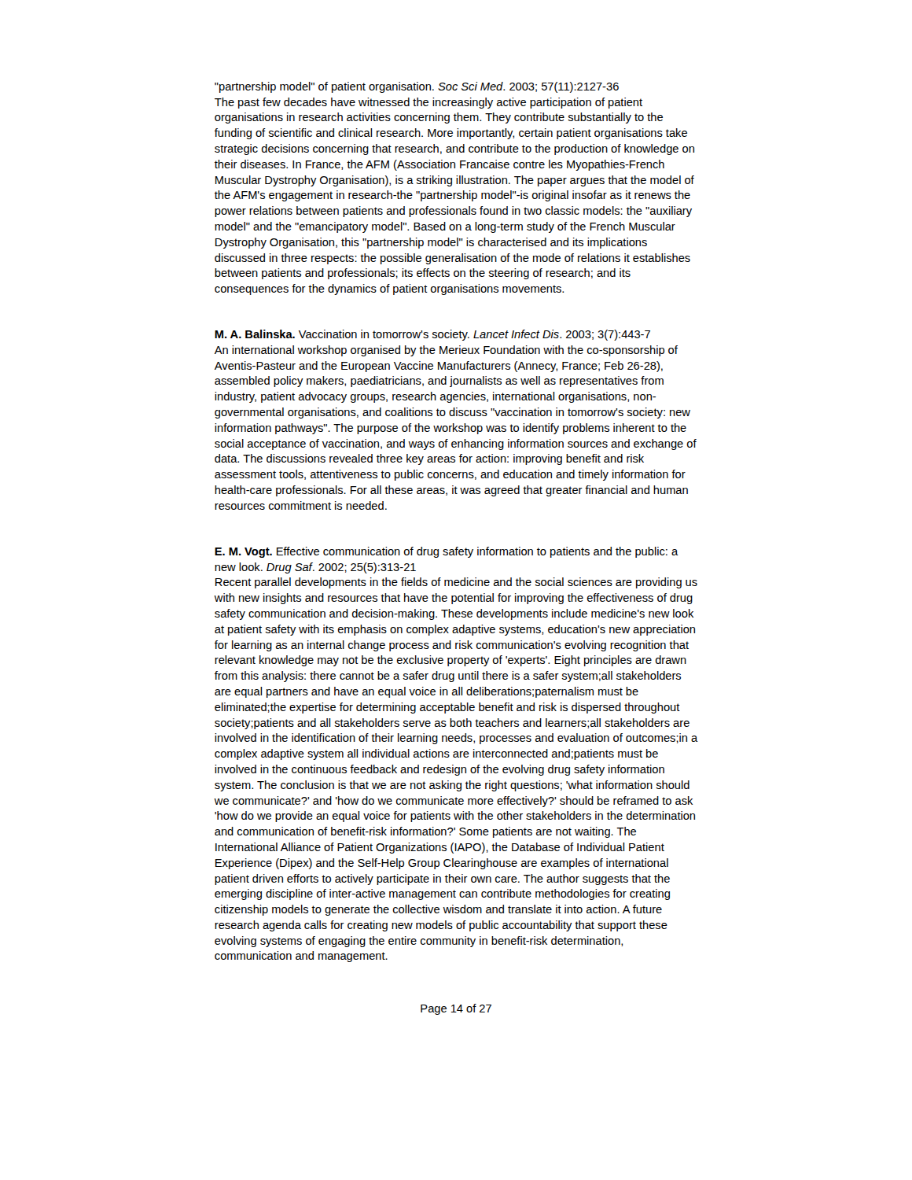"partnership model" of patient organisation. Soc Sci Med. 2003; 57(11):2127-36
The past few decades have witnessed the increasingly active participation of patient organisations in research activities concerning them. They contribute substantially to the funding of scientific and clinical research. More importantly, certain patient organisations take strategic decisions concerning that research, and contribute to the production of knowledge on their diseases. In France, the AFM (Association Francaise contre les Myopathies-French Muscular Dystrophy Organisation), is a striking illustration. The paper argues that the model of the AFM's engagement in research-the "partnership model"-is original insofar as it renews the power relations between patients and professionals found in two classic models: the "auxiliary model" and the "emancipatory model". Based on a long-term study of the French Muscular Dystrophy Organisation, this "partnership model" is characterised and its implications discussed in three respects: the possible generalisation of the mode of relations it establishes between patients and professionals; its effects on the steering of research; and its consequences for the dynamics of patient organisations movements.
M. A. Balinska. Vaccination in tomorrow's society. Lancet Infect Dis. 2003; 3(7):443-7
An international workshop organised by the Merieux Foundation with the co-sponsorship of Aventis-Pasteur and the European Vaccine Manufacturers (Annecy, France; Feb 26-28), assembled policy makers, paediatricians, and journalists as well as representatives from industry, patient advocacy groups, research agencies, international organisations, non-governmental organisations, and coalitions to discuss "vaccination in tomorrow's society: new information pathways". The purpose of the workshop was to identify problems inherent to the social acceptance of vaccination, and ways of enhancing information sources and exchange of data. The discussions revealed three key areas for action: improving benefit and risk assessment tools, attentiveness to public concerns, and education and timely information for health-care professionals. For all these areas, it was agreed that greater financial and human resources commitment is needed.
E. M. Vogt. Effective communication of drug safety information to patients and the public: a new look. Drug Saf. 2002; 25(5):313-21
Recent parallel developments in the fields of medicine and the social sciences are providing us with new insights and resources that have the potential for improving the effectiveness of drug safety communication and decision-making. These developments include medicine's new look at patient safety with its emphasis on complex adaptive systems, education's new appreciation for learning as an internal change process and risk communication's evolving recognition that relevant knowledge may not be the exclusive property of 'experts'. Eight principles are drawn from this analysis: there cannot be a safer drug until there is a safer system;all stakeholders are equal partners and have an equal voice in all deliberations;paternalism must be eliminated;the expertise for determining acceptable benefit and risk is dispersed throughout society;patients and all stakeholders serve as both teachers and learners;all stakeholders are involved in the identification of their learning needs, processes and evaluation of outcomes;in a complex adaptive system all individual actions are interconnected and;patients must be involved in the continuous feedback and redesign of the evolving drug safety information system. The conclusion is that we are not asking the right questions; 'what information should we communicate?' and 'how do we communicate more effectively?' should be reframed to ask 'how do we provide an equal voice for patients with the other stakeholders in the determination and communication of benefit-risk information?' Some patients are not waiting. The International Alliance of Patient Organizations (IAPO), the Database of Individual Patient Experience (Dipex) and the Self-Help Group Clearinghouse are examples of international patient driven efforts to actively participate in their own care. The author suggests that the emerging discipline of inter-active management can contribute methodologies for creating citizenship models to generate the collective wisdom and translate it into action. A future research agenda calls for creating new models of public accountability that support these evolving systems of engaging the entire community in benefit-risk determination, communication and management.
Page 14 of 27